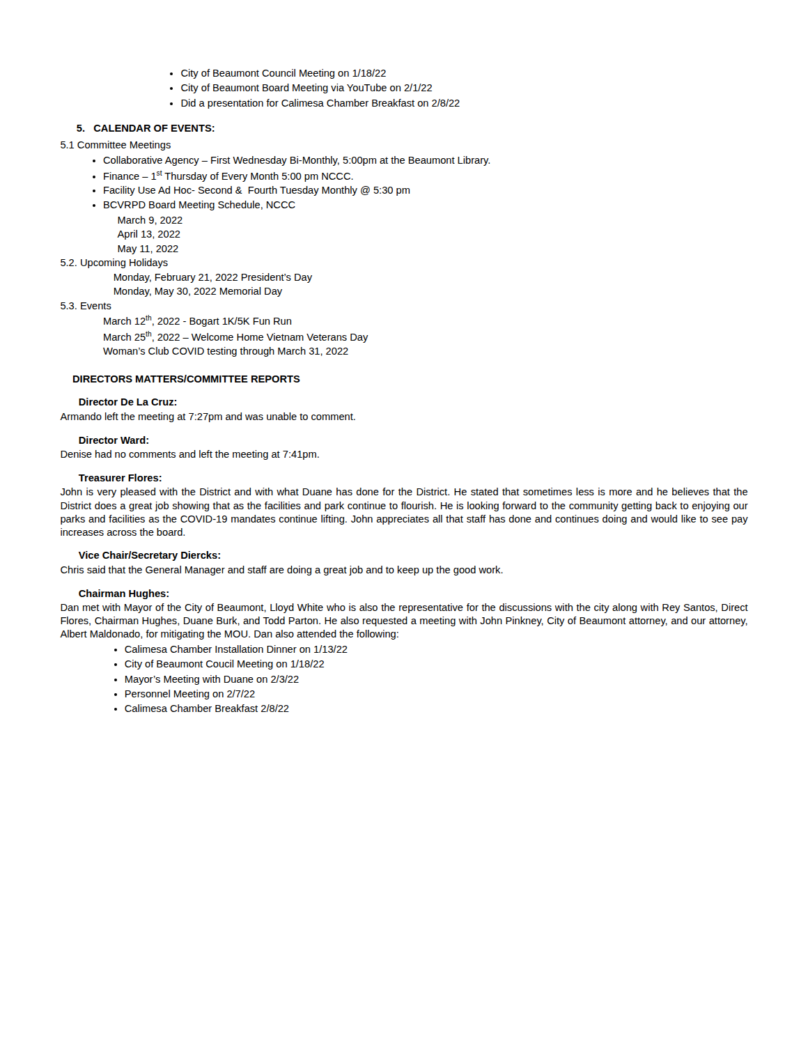City of Beaumont Council Meeting on 1/18/22
City of Beaumont Board Meeting via YouTube on 2/1/22
Did a presentation for Calimesa Chamber Breakfast on 2/8/22
5. CALENDAR OF EVENTS:
5.1 Committee Meetings
Collaborative Agency – First Wednesday Bi-Monthly, 5:00pm at the Beaumont Library.
Finance – 1st Thursday of Every Month 5:00 pm NCCC.
Facility Use Ad Hoc- Second & Fourth Tuesday Monthly @ 5:30 pm
BCVRPD Board Meeting Schedule, NCCC
March 9, 2022
April 13, 2022
May 11, 2022
5.2. Upcoming Holidays
Monday, February 21, 2022 President’s Day
Monday, May 30, 2022 Memorial Day
5.3. Events
March 12th, 2022 - Bogart 1K/5K Fun Run
March 25th, 2022 – Welcome Home Vietnam Veterans Day
Woman’s Club COVID testing through March 31, 2022
DIRECTORS MATTERS/COMMITTEE REPORTS
Director De La Cruz:
Armando left the meeting at 7:27pm and was unable to comment.
Director Ward:
Denise had no comments and left the meeting at 7:41pm.
Treasurer Flores:
John is very pleased with the District and with what Duane has done for the District. He stated that sometimes less is more and he believes that the District does a great job showing that as the facilities and park continue to flourish. He is looking forward to the community getting back to enjoying our parks and facilities as the COVID-19 mandates continue lifting. John appreciates all that staff has done and continues doing and would like to see pay increases across the board.
Vice Chair/Secretary Diercks:
Chris said that the General Manager and staff are doing a great job and to keep up the good work.
Chairman Hughes:
Dan met with Mayor of the City of Beaumont, Lloyd White who is also the representative for the discussions with the city along with Rey Santos, Direct Flores, Chairman Hughes, Duane Burk, and Todd Parton. He also requested a meeting with John Pinkney, City of Beaumont attorney, and our attorney, Albert Maldonado, for mitigating the MOU. Dan also attended the following:
Calimesa Chamber Installation Dinner on 1/13/22
City of Beaumont Coucil Meeting on 1/18/22
Mayor’s Meeting with Duane on 2/3/22
Personnel Meeting on 2/7/22
Calimesa Chamber Breakfast 2/8/22